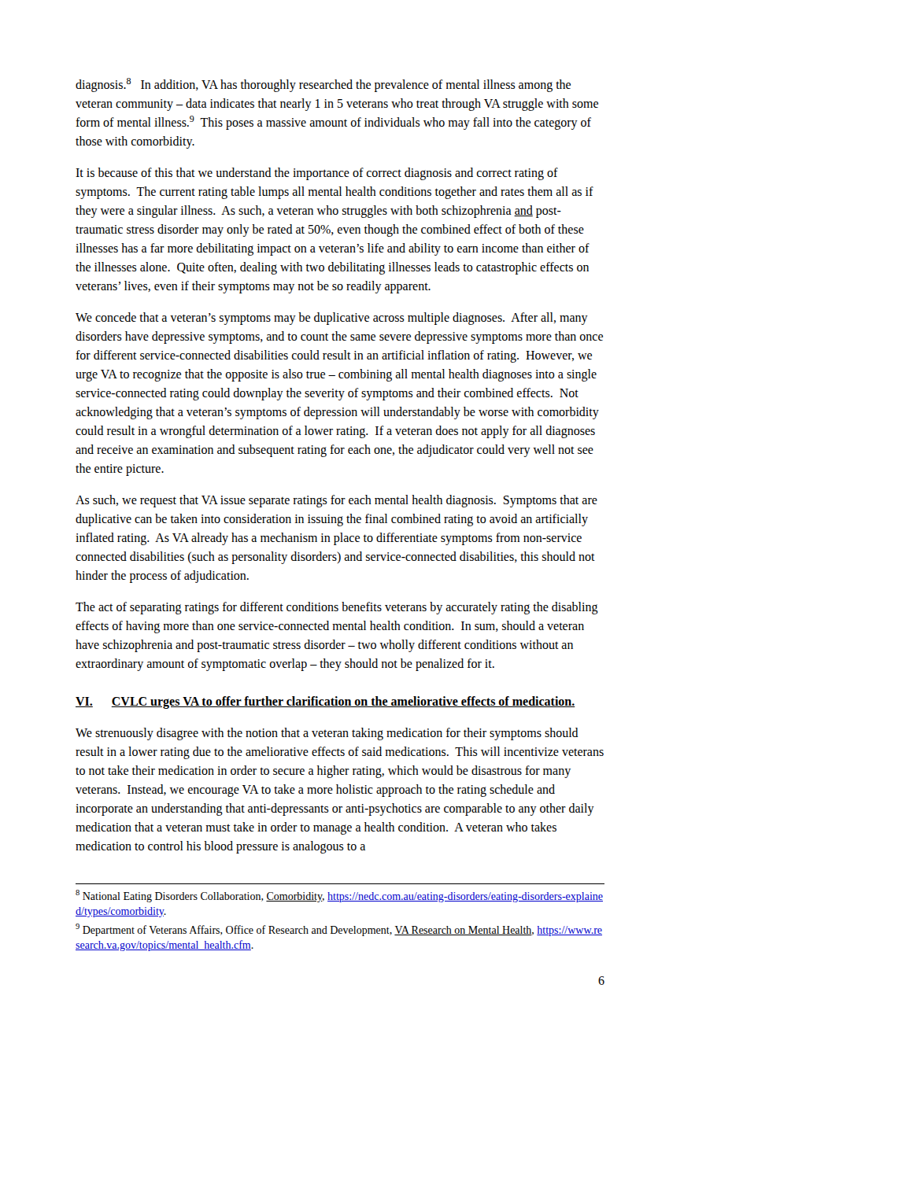diagnosis.8 In addition, VA has thoroughly researched the prevalence of mental illness among the veteran community – data indicates that nearly 1 in 5 veterans who treat through VA struggle with some form of mental illness.9 This poses a massive amount of individuals who may fall into the category of those with comorbidity.
It is because of this that we understand the importance of correct diagnosis and correct rating of symptoms. The current rating table lumps all mental health conditions together and rates them all as if they were a singular illness. As such, a veteran who struggles with both schizophrenia and post-traumatic stress disorder may only be rated at 50%, even though the combined effect of both of these illnesses has a far more debilitating impact on a veteran’s life and ability to earn income than either of the illnesses alone. Quite often, dealing with two debilitating illnesses leads to catastrophic effects on veterans’ lives, even if their symptoms may not be so readily apparent.
We concede that a veteran’s symptoms may be duplicative across multiple diagnoses. After all, many disorders have depressive symptoms, and to count the same severe depressive symptoms more than once for different service-connected disabilities could result in an artificial inflation of rating. However, we urge VA to recognize that the opposite is also true – combining all mental health diagnoses into a single service-connected rating could downplay the severity of symptoms and their combined effects. Not acknowledging that a veteran’s symptoms of depression will understandably be worse with comorbidity could result in a wrongful determination of a lower rating. If a veteran does not apply for all diagnoses and receive an examination and subsequent rating for each one, the adjudicator could very well not see the entire picture.
As such, we request that VA issue separate ratings for each mental health diagnosis. Symptoms that are duplicative can be taken into consideration in issuing the final combined rating to avoid an artificially inflated rating. As VA already has a mechanism in place to differentiate symptoms from non-service connected disabilities (such as personality disorders) and service-connected disabilities, this should not hinder the process of adjudication.
The act of separating ratings for different conditions benefits veterans by accurately rating the disabling effects of having more than one service-connected mental health condition. In sum, should a veteran have schizophrenia and post-traumatic stress disorder – two wholly different conditions without an extraordinary amount of symptomatic overlap – they should not be penalized for it.
VI. CVLC urges VA to offer further clarification on the ameliorative effects of medication.
We strenuously disagree with the notion that a veteran taking medication for their symptoms should result in a lower rating due to the ameliorative effects of said medications. This will incentivize veterans to not take their medication in order to secure a higher rating, which would be disastrous for many veterans. Instead, we encourage VA to take a more holistic approach to the rating schedule and incorporate an understanding that anti-depressants or anti-psychotics are comparable to any other daily medication that a veteran must take in order to manage a health condition. A veteran who takes medication to control his blood pressure is analogous to a
8 National Eating Disorders Collaboration, Comorbidity, https://nedc.com.au/eating-disorders/eating-disorders-explained/types/comorbidity.
9 Department of Veterans Affairs, Office of Research and Development, VA Research on Mental Health, https://www.research.va.gov/topics/mental_health.cfm.
6